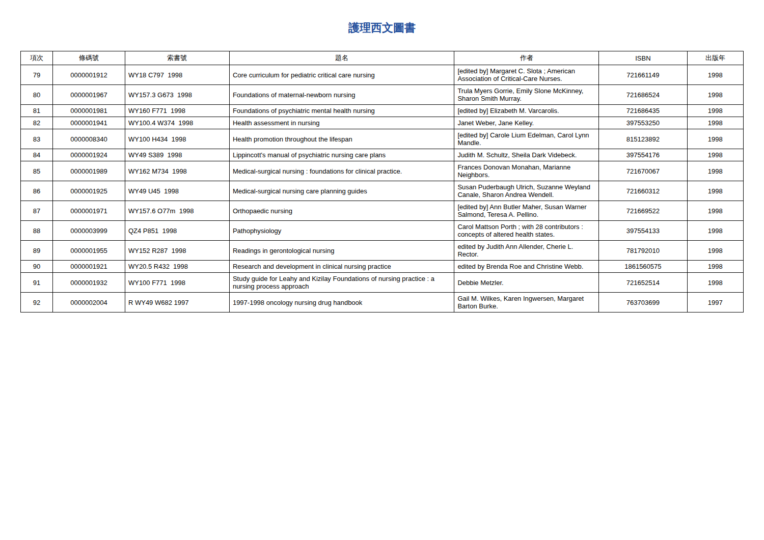護理西文圖書
| 項次 | 條碼號 | 索書號 | 題名 | 作者 | ISBN | 出版年 |
| --- | --- | --- | --- | --- | --- | --- |
| 79 | 0000001912 | WY18 C797 1998 | Core curriculum for pediatric critical care nursing | [edited by] Margaret C. Slota ; American Association of Critical-Care Nurses. | 721661149 | 1998 |
| 80 | 0000001967 | WY157.3 G673 1998 | Foundations of maternal-newborn nursing | Trula Myers Gorrie, Emily Slone McKinney, Sharon Smith Murray. | 721686524 | 1998 |
| 81 | 0000001981 | WY160 F771 1998 | Foundations of psychiatric mental health nursing | [edited by] Elizabeth M. Varcarolis. | 721686435 | 1998 |
| 82 | 0000001941 | WY100.4 W374 1998 | Health assessment in nursing | Janet Weber, Jane Kelley. | 397553250 | 1998 |
| 83 | 0000008340 | WY100 H434 1998 | Health promotion throughout the lifespan | [edited by] Carole Lium Edelman, Carol Lynn Mandle. | 815123892 | 1998 |
| 84 | 0000001924 | WY49 S389 1998 | Lippincott's manual of psychiatric nursing care plans | Judith M. Schultz, Sheila Dark Videbeck. | 397554176 | 1998 |
| 85 | 0000001989 | WY162 M734 1998 | Medical-surgical nursing : foundations for clinical practice. | Frances Donovan Monahan, Marianne Neighbors. | 721670067 | 1998 |
| 86 | 0000001925 | WY49 U45 1998 | Medical-surgical nursing care planning guides | Susan Puderbaugh Ulrich, Suzanne Weyland Canale, Sharon Andrea Wendell. | 721660312 | 1998 |
| 87 | 0000001971 | WY157.6 O77m 1998 | Orthopaedic nursing | [edited by] Ann Butler Maher, Susan Warner Salmond, Teresa A. Pellino. | 721669522 | 1998 |
| 88 | 0000003999 | QZ4 P851 1998 | Pathophysiology | Carol Mattson Porth ; with 28 contributors : concepts of altered health states. | 397554133 | 1998 |
| 89 | 0000001955 | WY152 R287 1998 | Readings in gerontological nursing | edited by Judith Ann Allender, Cherie L. Rector. | 781792010 | 1998 |
| 90 | 0000001921 | WY20.5 R432 1998 | Research and development in clinical nursing practice | edited by Brenda Roe and Christine Webb. | 1861560575 | 1998 |
| 91 | 0000001932 | WY100 F771 1998 | Study guide for Leahy and Kizilay Foundations of nursing practice : a nursing process approach | Debbie Metzler. | 721652514 | 1998 |
| 92 | 0000002004 | R WY49 W682 1997 | 1997-1998 oncology nursing drug handbook | Gail M. Wilkes, Karen Ingwersen, Margaret Barton Burke. | 763703699 | 1997 |